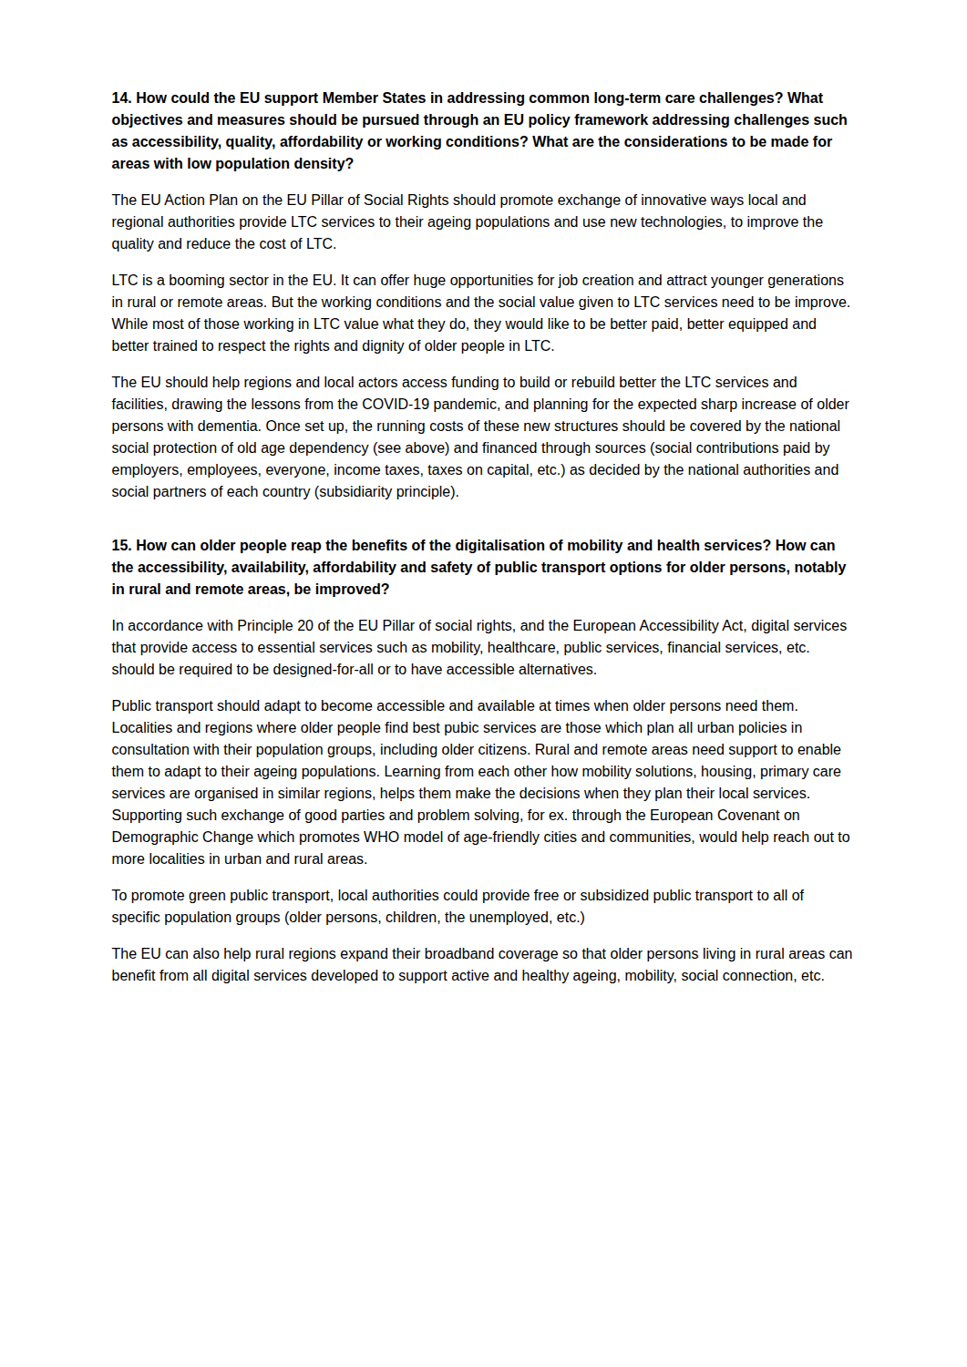14. How could the EU support Member States in addressing common long-term care challenges? What objectives and measures should be pursued through an EU policy framework addressing challenges such as accessibility, quality, affordability or working conditions? What are the considerations to be made for areas with low population density?
The EU Action Plan on the EU Pillar of Social Rights should promote exchange of innovative ways local and regional authorities provide LTC services to their ageing populations and use new technologies, to improve the quality and reduce the cost of LTC.
LTC is a booming sector in the EU. It can offer huge opportunities for job creation and attract younger generations in rural or remote areas. But the working conditions and the social value given to LTC services need to be improve. While most of those working in LTC value what they do, they would like to be better paid, better equipped and better trained to respect the rights and dignity of older people in LTC.
The EU should help regions and local actors access funding to build or rebuild better the LTC services and facilities, drawing the lessons from the COVID-19 pandemic, and planning for the expected sharp increase of older persons with dementia. Once set up, the running costs of these new structures should be covered by the national social protection of old age dependency (see above) and financed through sources (social contributions paid by employers, employees, everyone, income taxes, taxes on capital, etc.) as decided by the national authorities and social partners of each country (subsidiarity principle).
15. How can older people reap the benefits of the digitalisation of mobility and health services? How can the accessibility, availability, affordability and safety of public transport options for older persons, notably in rural and remote areas, be improved?
In accordance with Principle 20 of the EU Pillar of social rights, and the European Accessibility Act, digital services that provide access to essential services such as mobility, healthcare, public services, financial services, etc. should be required to be designed-for-all or to have accessible alternatives.
Public transport should adapt to become accessible and available at times when older persons need them. Localities and regions where older people find best pubic services are those which plan all urban policies in consultation with their population groups, including older citizens. Rural and remote areas need support to enable them to adapt to their ageing populations. Learning from each other how mobility solutions, housing, primary care services are organised in similar regions, helps them make the decisions when they plan their local services. Supporting such exchange of good parties and problem solving, for ex. through the European Covenant on Demographic Change which promotes WHO model of age-friendly cities and communities, would help reach out to more localities in urban and rural areas.
To promote green public transport, local authorities could provide free or subsidized public transport to all of specific population groups (older persons, children, the unemployed, etc.)
The EU can also help rural regions expand their broadband coverage so that older persons living in rural areas can benefit from all digital services developed to support active and healthy ageing, mobility, social connection, etc.